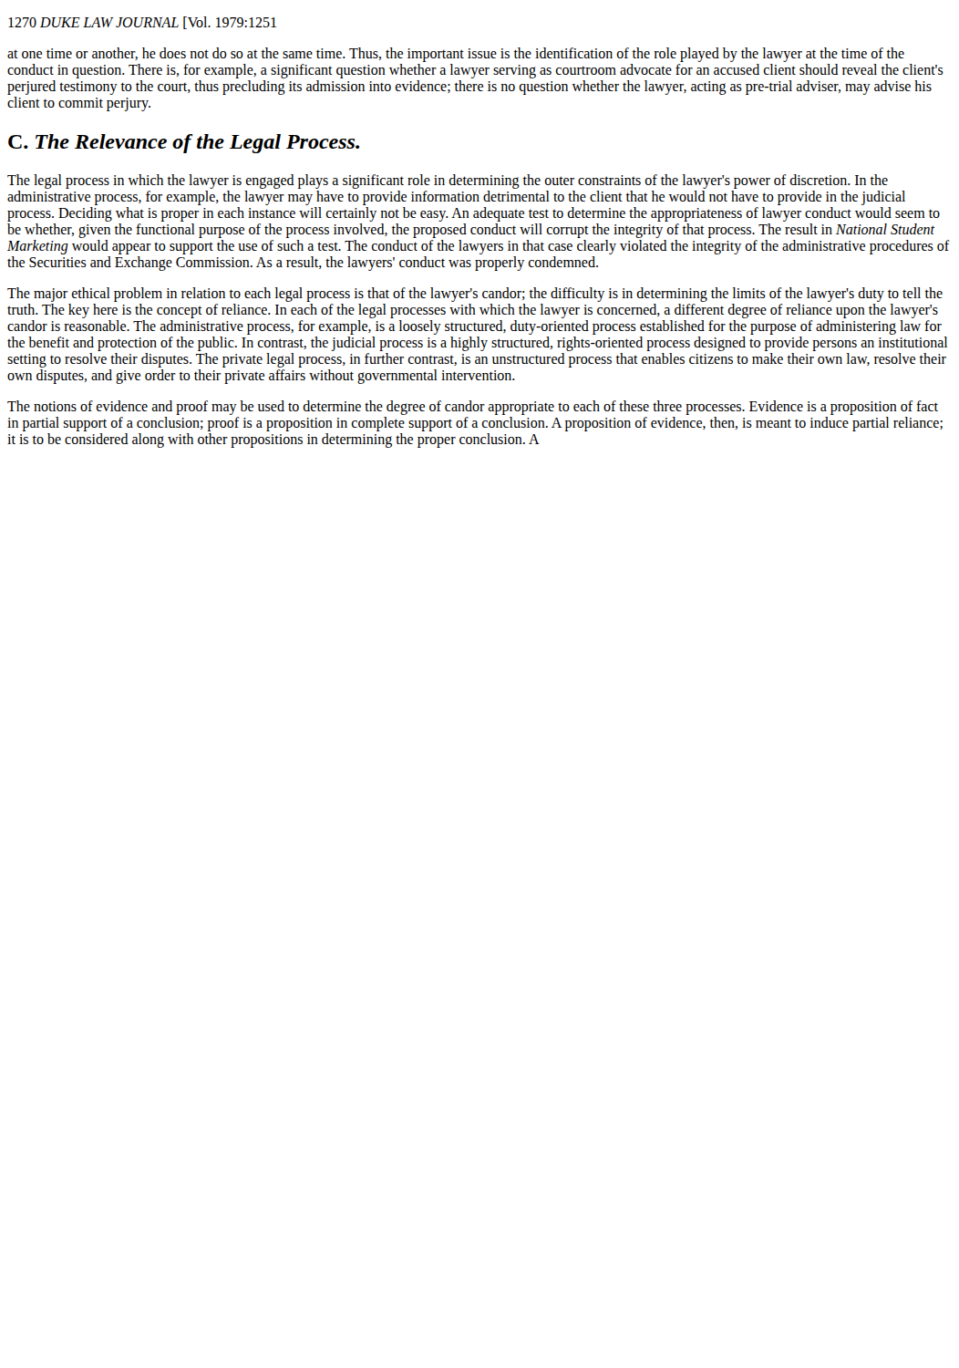1270 DUKE LAW JOURNAL [Vol. 1979:1251
at one time or another, he does not do so at the same time. Thus, the important issue is the identification of the role played by the lawyer at the time of the conduct in question. There is, for example, a significant question whether a lawyer serving as courtroom advocate for an accused client should reveal the client's perjured testimony to the court, thus precluding its admission into evidence; there is no question whether the lawyer, acting as pre-trial adviser, may advise his client to commit perjury.
C. The Relevance of the Legal Process.
The legal process in which the lawyer is engaged plays a significant role in determining the outer constraints of the lawyer's power of discretion. In the administrative process, for example, the lawyer may have to provide information detrimental to the client that he would not have to provide in the judicial process. Deciding what is proper in each instance will certainly not be easy. An adequate test to determine the appropriateness of lawyer conduct would seem to be whether, given the functional purpose of the process involved, the proposed conduct will corrupt the integrity of that process. The result in National Student Marketing would appear to support the use of such a test. The conduct of the lawyers in that case clearly violated the integrity of the administrative procedures of the Securities and Exchange Commission. As a result, the lawyers' conduct was properly condemned.
The major ethical problem in relation to each legal process is that of the lawyer's candor; the difficulty is in determining the limits of the lawyer's duty to tell the truth. The key here is the concept of reliance. In each of the legal processes with which the lawyer is concerned, a different degree of reliance upon the lawyer's candor is reasonable. The administrative process, for example, is a loosely structured, duty-oriented process established for the purpose of administering law for the benefit and protection of the public. In contrast, the judicial process is a highly structured, rights-oriented process designed to provide persons an institutional setting to resolve their disputes. The private legal process, in further contrast, is an unstructured process that enables citizens to make their own law, resolve their own disputes, and give order to their private affairs without governmental intervention.
The notions of evidence and proof may be used to determine the degree of candor appropriate to each of these three processes. Evidence is a proposition of fact in partial support of a conclusion; proof is a proposition in complete support of a conclusion. A proposition of evidence, then, is meant to induce partial reliance; it is to be considered along with other propositions in determining the proper conclusion. A